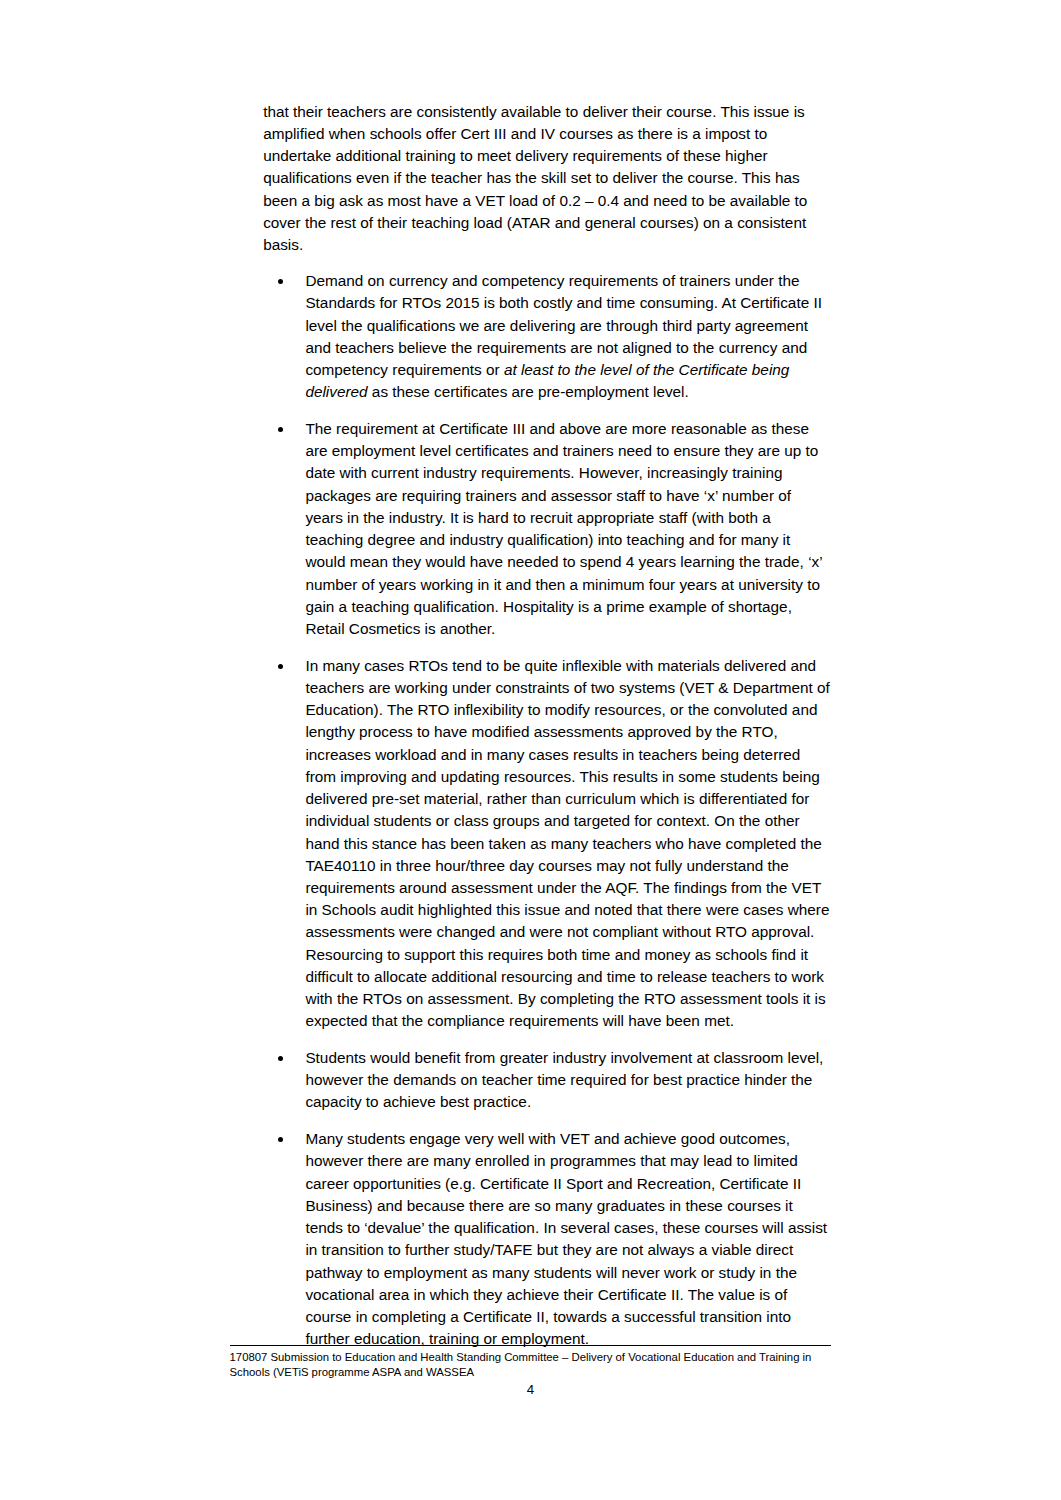that their teachers are consistently available to deliver their course. This issue is amplified when schools offer Cert III and IV courses as there is a impost to undertake additional training to meet delivery requirements of these higher qualifications even if the teacher has the skill set to deliver the course. This has been a big ask as most have a VET load of 0.2 – 0.4 and need to be available to cover the rest of their teaching load (ATAR and general courses) on a consistent basis.
Demand on currency and competency requirements of trainers under the Standards for RTOs 2015 is both costly and time consuming. At Certificate II level the qualifications we are delivering are through third party agreement and teachers believe the requirements are not aligned to the currency and competency requirements or at least to the level of the Certificate being delivered as these certificates are pre-employment level.
The requirement at Certificate III and above are more reasonable as these are employment level certificates and trainers need to ensure they are up to date with current industry requirements. However, increasingly training packages are requiring trainers and assessor staff to have ‘x’ number of years in the industry. It is hard to recruit appropriate staff (with both a teaching degree and industry qualification) into teaching and for many it would mean they would have needed to spend 4 years learning the trade, ‘x’ number of years working in it and then a minimum four years at university to gain a teaching qualification. Hospitality is a prime example of shortage, Retail Cosmetics is another.
In many cases RTOs tend to be quite inflexible with materials delivered and teachers are working under constraints of two systems (VET & Department of Education). The RTO inflexibility to modify resources, or the convoluted and lengthy process to have modified assessments approved by the RTO, increases workload and in many cases results in teachers being deterred from improving and updating resources. This results in some students being delivered pre-set material, rather than curriculum which is differentiated for individual students or class groups and targeted for context. On the other hand this stance has been taken as many teachers who have completed the TAE40110 in three hour/three day courses may not fully understand the requirements around assessment under the AQF. The findings from the VET in Schools audit highlighted this issue and noted that there were cases where assessments were changed and were not compliant without RTO approval. Resourcing to support this requires both time and money as schools find it difficult to allocate additional resourcing and time to release teachers to work with the RTOs on assessment. By completing the RTO assessment tools it is expected that the compliance requirements will have been met.
Students would benefit from greater industry involvement at classroom level, however the demands on teacher time required for best practice hinder the capacity to achieve best practice.
Many students engage very well with VET and achieve good outcomes, however there are many enrolled in programmes that may lead to limited career opportunities (e.g. Certificate II Sport and Recreation, Certificate II Business) and because there are so many graduates in these courses it tends to ‘devalue’ the qualification. In several cases, these courses will assist in transition to further study/TAFE but they are not always a viable direct pathway to employment as many students will never work or study in the vocational area in which they achieve their Certificate II. The value is of course in completing a Certificate II, towards a successful transition into further education, training or employment.
170807 Submission to Education and Health Standing Committee – Delivery of Vocational Education and Training in Schools (VETiS programme ASPA and WASSEA
4